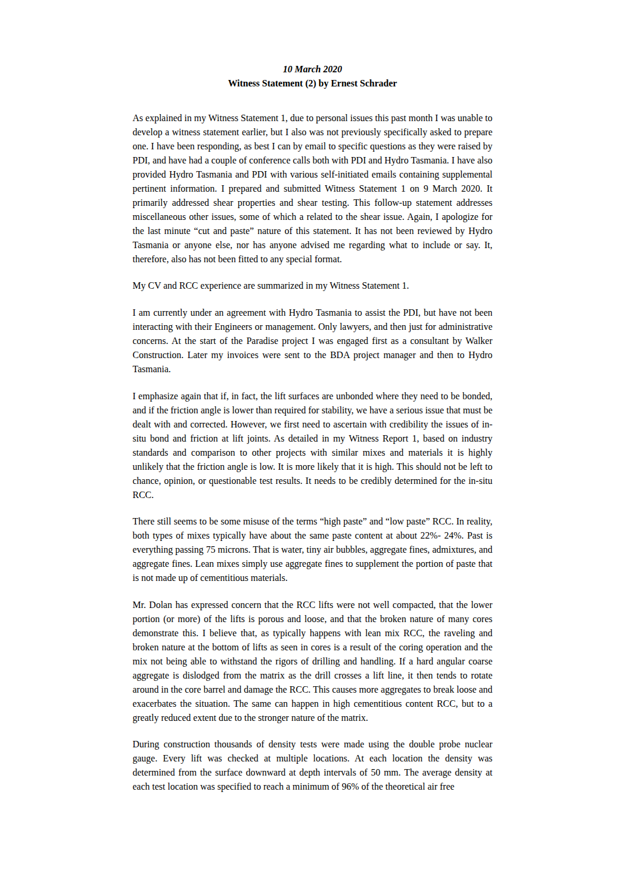10 March 2020 Witness Statement (2) by Ernest Schrader
As explained in my Witness Statement 1, due to personal issues this past month I was unable to develop a witness statement earlier, but I also was not previously specifically asked to prepare one. I have been responding, as best I can by email to specific questions as they were raised by PDI, and have had a couple of conference calls both with PDI and Hydro Tasmania. I have also provided Hydro Tasmania and PDI with various self-initiated emails containing supplemental pertinent information. I prepared and submitted Witness Statement 1 on 9 March 2020. It primarily addressed shear properties and shear testing. This follow-up statement addresses miscellaneous other issues, some of which a related to the shear issue. Again, I apologize for the last minute “cut and paste” nature of this statement. It has not been reviewed by Hydro Tasmania or anyone else, nor has anyone advised me regarding what to include or say. It, therefore, also has not been fitted to any special format.
My CV and RCC experience are summarized in my Witness Statement 1.
I am currently under an agreement with Hydro Tasmania to assist the PDI, but have not been interacting with their Engineers or management. Only lawyers, and then just for administrative concerns. At the start of the Paradise project I was engaged first as a consultant by Walker Construction. Later my invoices were sent to the BDA project manager and then to Hydro Tasmania.
I emphasize again that if, in fact, the lift surfaces are unbonded where they need to be bonded, and if the friction angle is lower than required for stability, we have a serious issue that must be dealt with and corrected. However, we first need to ascertain with credibility the issues of in-situ bond and friction at lift joints. As detailed in my Witness Report 1, based on industry standards and comparison to other projects with similar mixes and materials it is highly unlikely that the friction angle is low. It is more likely that it is high. This should not be left to chance, opinion, or questionable test results. It needs to be credibly determined for the in-situ RCC.
There still seems to be some misuse of the terms “high paste” and “low paste” RCC. In reality, both types of mixes typically have about the same paste content at about 22%- 24%. Past is everything passing 75 microns. That is water, tiny air bubbles, aggregate fines, admixtures, and aggregate fines. Lean mixes simply use aggregate fines to supplement the portion of paste that is not made up of cementitious materials.
Mr. Dolan has expressed concern that the RCC lifts were not well compacted, that the lower portion (or more) of the lifts is porous and loose, and that the broken nature of many cores demonstrate this. I believe that, as typically happens with lean mix RCC, the raveling and broken nature at the bottom of lifts as seen in cores is a result of the coring operation and the mix not being able to withstand the rigors of drilling and handling. If a hard angular coarse aggregate is dislodged from the matrix as the drill crosses a lift line, it then tends to rotate around in the core barrel and damage the RCC. This causes more aggregates to break loose and exacerbates the situation. The same can happen in high cementitious content RCC, but to a greatly reduced extent due to the stronger nature of the matrix.
During construction thousands of density tests were made using the double probe nuclear gauge. Every lift was checked at multiple locations. At each location the density was determined from the surface downward at depth intervals of 50 mm. The average density at each test location was specified to reach a minimum of 96% of the theoretical air free